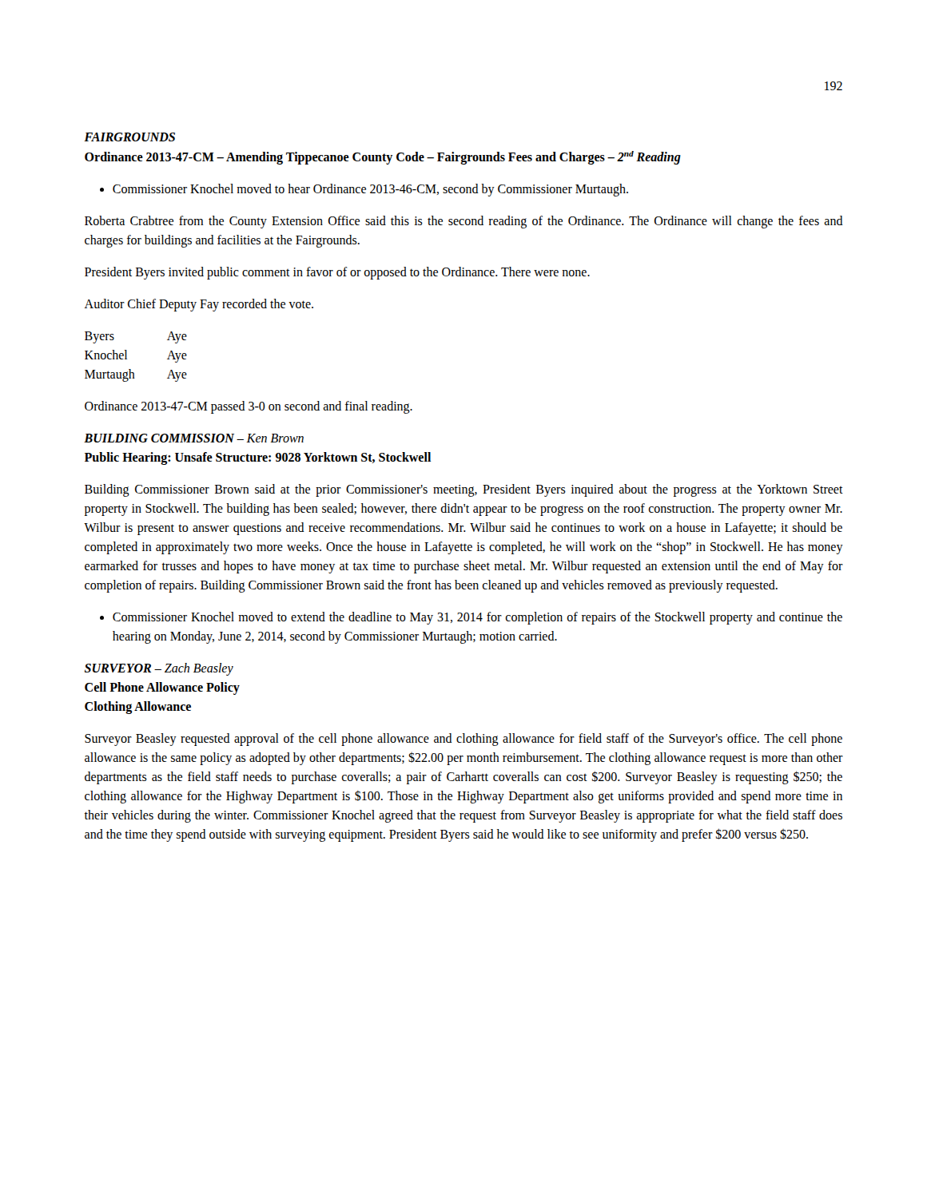192
FAIRGROUNDS
Ordinance 2013-47-CM – Amending Tippecanoe County Code – Fairgrounds Fees and Charges – 2nd Reading
Commissioner Knochel moved to hear Ordinance 2013-46-CM, second by Commissioner Murtaugh.
Roberta Crabtree from the County Extension Office said this is the second reading of the Ordinance. The Ordinance will change the fees and charges for buildings and facilities at the Fairgrounds.
President Byers invited public comment in favor of or opposed to the Ordinance. There were none.
Auditor Chief Deputy Fay recorded the vote.
| Byers | Aye |
| Knochel | Aye |
| Murtaugh | Aye |
Ordinance 2013-47-CM passed 3-0 on second and final reading.
BUILDING COMMISSION – Ken Brown
Public Hearing: Unsafe Structure: 9028 Yorktown St, Stockwell
Building Commissioner Brown said at the prior Commissioner's meeting, President Byers inquired about the progress at the Yorktown Street property in Stockwell. The building has been sealed; however, there didn't appear to be progress on the roof construction. The property owner Mr. Wilbur is present to answer questions and receive recommendations. Mr. Wilbur said he continues to work on a house in Lafayette; it should be completed in approximately two more weeks. Once the house in Lafayette is completed, he will work on the “shop” in Stockwell. He has money earmarked for trusses and hopes to have money at tax time to purchase sheet metal. Mr. Wilbur requested an extension until the end of May for completion of repairs. Building Commissioner Brown said the front has been cleaned up and vehicles removed as previously requested.
Commissioner Knochel moved to extend the deadline to May 31, 2014 for completion of repairs of the Stockwell property and continue the hearing on Monday, June 2, 2014, second by Commissioner Murtaugh; motion carried.
SURVEYOR – Zach Beasley
Cell Phone Allowance Policy
Clothing Allowance
Surveyor Beasley requested approval of the cell phone allowance and clothing allowance for field staff of the Surveyor's office. The cell phone allowance is the same policy as adopted by other departments; $22.00 per month reimbursement. The clothing allowance request is more than other departments as the field staff needs to purchase coveralls; a pair of Carhartt coveralls can cost $200. Surveyor Beasley is requesting $250; the clothing allowance for the Highway Department is $100. Those in the Highway Department also get uniforms provided and spend more time in their vehicles during the winter. Commissioner Knochel agreed that the request from Surveyor Beasley is appropriate for what the field staff does and the time they spend outside with surveying equipment. President Byers said he would like to see uniformity and prefer $200 versus $250.